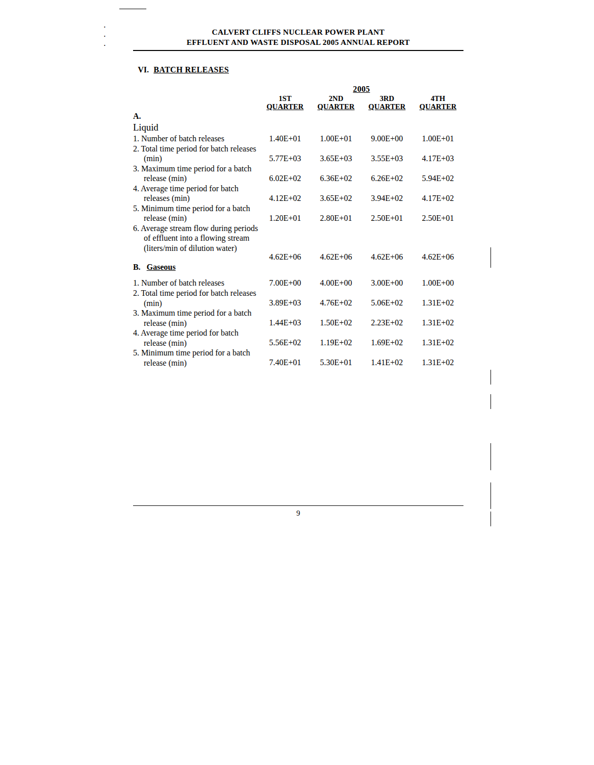.
.
.
CALVERT CLIFFS NUCLEAR POWER PLANT EFFLUENT AND WASTE DISPOSAL 2005 ANNUAL REPORT
VI. BATCH RELEASES
| | 2005 |
| | 1ST QUARTER | 2ND QUARTER | 3RD QUARTER | 4TH QUARTER |
| A. | |
| Liquid | |
| 1. Number of batch releases | 1.40E+01 | 1.00E+01 | 9.00E+00 | 1.00E+01 |
| 2. Total time period for batch releases (min) | 5.77E+03 | 3.65E+03 | 3.55E+03 | 4.17E+03 |
| 3. Maximum time period for a batch release (min) | 6.02E+02 | 6.36E+02 | 6.26E+02 | 5.94E+02 |
| 4. Average time period for batch releases (min) | 4.12E+02 | 3.65E+02 | 3.94E+02 | 4.17E+02 |
| 5. Minimum time period for a batch release (min) | 1.20E+01 | 2.80E+01 | 2.50E+01 | 2.50E+01 |
| 6. Average stream flow during periods of effluent into a flowing stream (liters/min of dilution water) | 4.62E+06 | 4.62E+06 | 4.62E+06 | 4.62E+06 |
| B. Gaseous | |
| 1. Number of batch releases | 7.00E+00 | 4.00E+00 | 3.00E+00 | 1.00E+00 |
| 2. Total time period for batch releases (min) | 3.89E+03 | 4.76E+02 | 5.06E+02 | 1.31E+02 |
| 3. Maximum time period for a batch release (min) | 1.44E+03 | 1.50E+02 | 2.23E+02 | 1.31E+02 |
| 4. Average time period for batch release (min) | 5.56E+02 | 1.19E+02 | 1.69E+02 | 1.31E+02 |
| 5. Minimum time period for a batch release (min) | 7.40E+01 | 5.30E+01 | 1.41E+02 | 1.31E+02 |
9